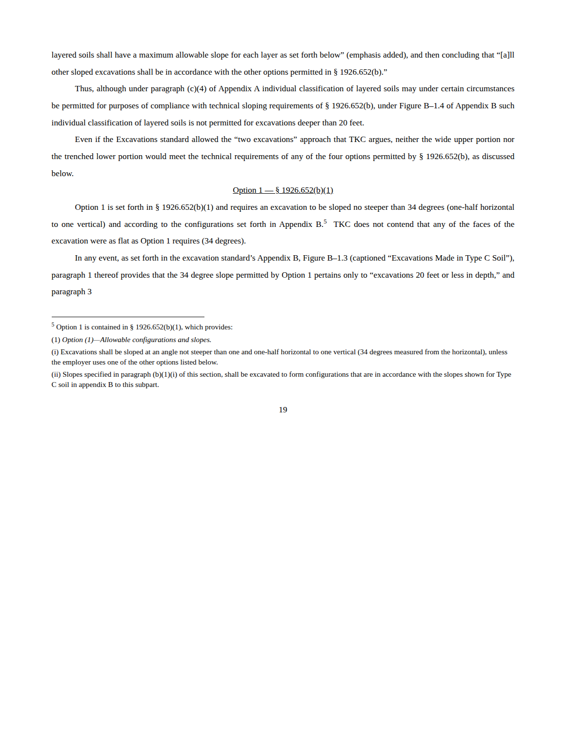layered soils shall have a maximum allowable slope for each layer as set forth below” (emphasis added), and then concluding that “[a]ll other sloped excavations shall be in accordance with the other options permitted in § 1926.652(b).”
Thus, although under paragraph (c)(4) of Appendix A individual classification of layered soils may under certain circumstances be permitted for purposes of compliance with technical sloping requirements of § 1926.652(b), under Figure B–1.4 of Appendix B such individual classification of layered soils is not permitted for excavations deeper than 20 feet.
Even if the Excavations standard allowed the “two excavations” approach that TKC argues, neither the wide upper portion nor the trenched lower portion would meet the technical requirements of any of the four options permitted by § 1926.652(b), as discussed below.
Option 1 — § 1926.652(b)(1)
Option 1 is set forth in § 1926.652(b)(1) and requires an excavation to be sloped no steeper than 34 degrees (one-half horizontal to one vertical) and according to the configurations set forth in Appendix B.5 TKC does not contend that any of the faces of the excavation were as flat as Option 1 requires (34 degrees).
In any event, as set forth in the excavation standard’s Appendix B, Figure B–1.3 (captioned “Excavations Made in Type C Soil”), paragraph 1 thereof provides that the 34 degree slope permitted by Option 1 pertains only to “excavations 20 feet or less in depth,” and paragraph 3
5 Option 1 is contained in § 1926.652(b)(1), which provides:
(1) Option (1)—Allowable configurations and slopes.
(i) Excavations shall be sloped at an angle not steeper than one and one-half horizontal to one vertical (34 degrees measured from the horizontal), unless the employer uses one of the other options listed below.
(ii) Slopes specified in paragraph (b)(1)(i) of this section, shall be excavated to form configurations that are in accordance with the slopes shown for Type C soil in appendix B to this subpart.
19